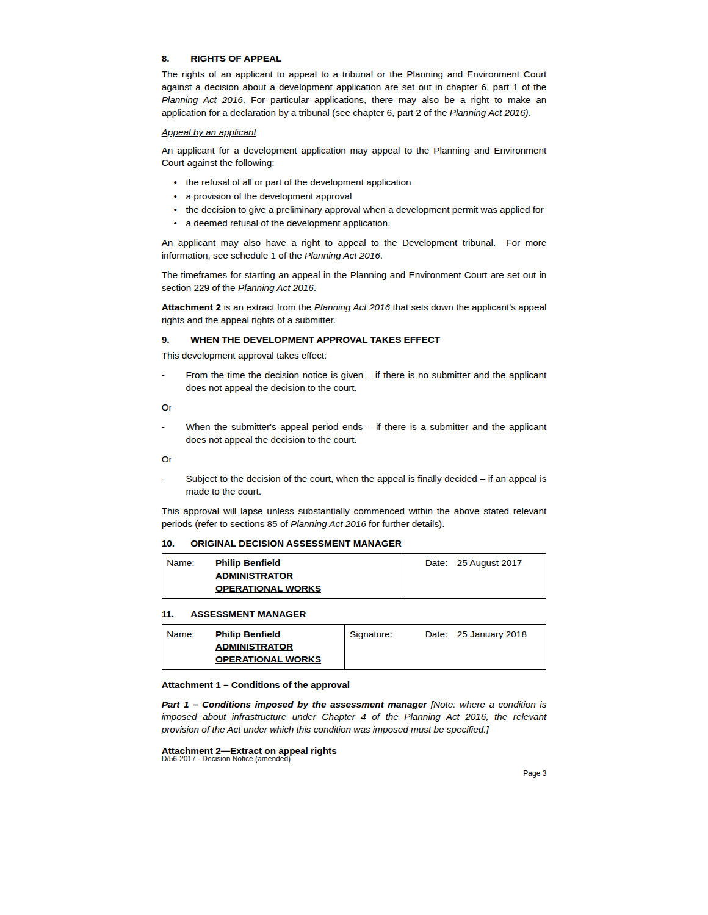8. RIGHTS OF APPEAL
The rights of an applicant to appeal to a tribunal or the Planning and Environment Court against a decision about a development application are set out in chapter 6, part 1 of the Planning Act 2016. For particular applications, there may also be a right to make an application for a declaration by a tribunal (see chapter 6, part 2 of the Planning Act 2016).
Appeal by an applicant
An applicant for a development application may appeal to the Planning and Environment Court against the following:
the refusal of all or part of the development application
a provision of the development approval
the decision to give a preliminary approval when a development permit was applied for
a deemed refusal of the development application.
An applicant may also have a right to appeal to the Development tribunal. For more information, see schedule 1 of the Planning Act 2016.
The timeframes for starting an appeal in the Planning and Environment Court are set out in section 229 of the Planning Act 2016.
Attachment 2 is an extract from the Planning Act 2016 that sets down the applicant's appeal rights and the appeal rights of a submitter.
9. WHEN THE DEVELOPMENT APPROVAL TAKES EFFECT
This development approval takes effect:
- From the time the decision notice is given – if there is no submitter and the applicant does not appeal the decision to the court.
Or
- When the submitter's appeal period ends – if there is a submitter and the applicant does not appeal the decision to the court.
Or
- Subject to the decision of the court, when the appeal is finally decided – if an appeal is made to the court.
This approval will lapse unless substantially commenced within the above stated relevant periods (refer to sections 85 of Planning Act 2016 for further details).
10. ORIGINAL DECISION ASSESSMENT MANAGER
| Name: | Philip Benfield ADMINISTRATOR OPERATIONAL WORKS | Date: | 25 August 2017 |
11. ASSESSMENT MANAGER
| Name: | Philip Benfield ADMINISTRATOR OPERATIONAL WORKS | Signature: | Date: | 25 January 2018 |
Attachment 1 – Conditions of the approval
Part 1 – Conditions imposed by the assessment manager [Note: where a condition is imposed about infrastructure under Chapter 4 of the Planning Act 2016, the relevant provision of the Act under which this condition was imposed must be specified.]
Attachment 2—Extract on appeal rights
D/56-2017 - Decision Notice (amended)
Page 3